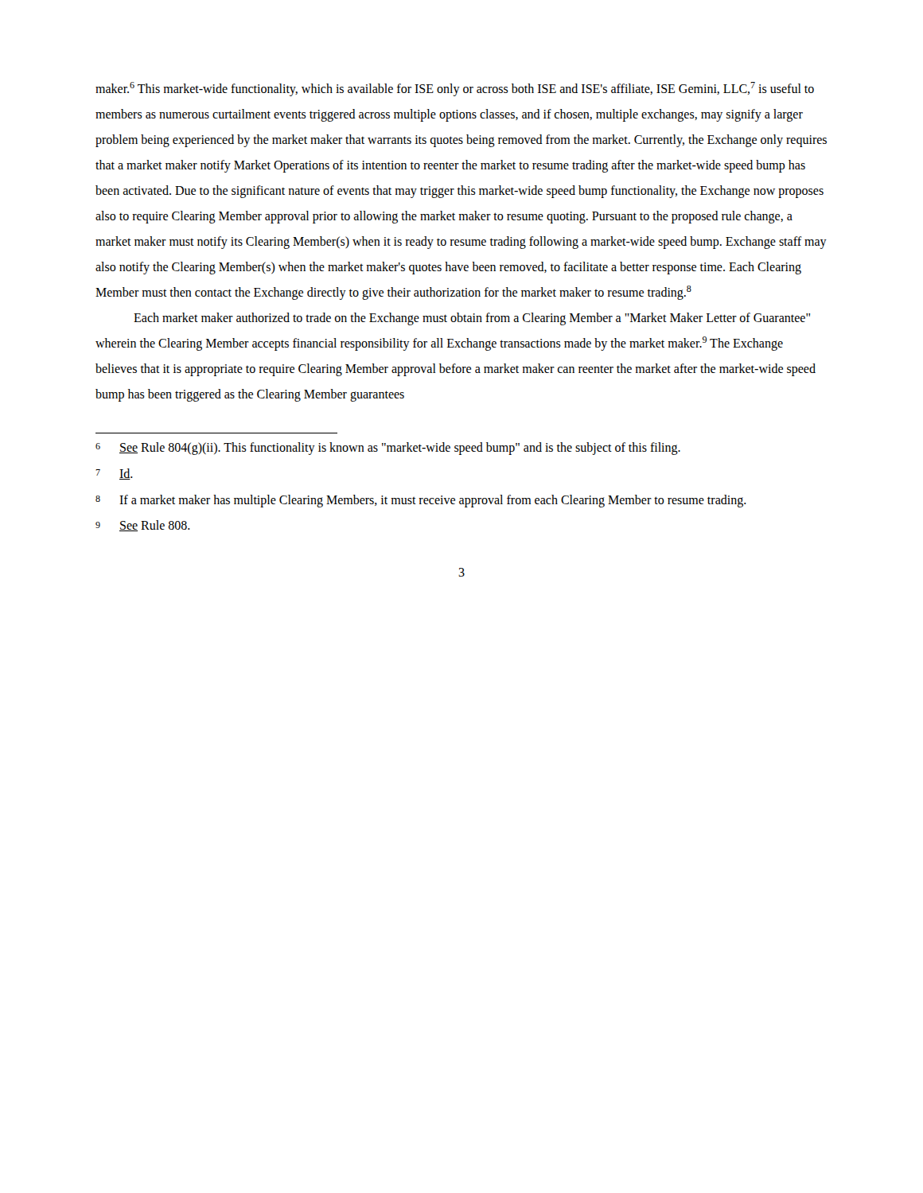maker.6 This market-wide functionality, which is available for ISE only or across both ISE and ISE's affiliate, ISE Gemini, LLC,7 is useful to members as numerous curtailment events triggered across multiple options classes, and if chosen, multiple exchanges, may signify a larger problem being experienced by the market maker that warrants its quotes being removed from the market. Currently, the Exchange only requires that a market maker notify Market Operations of its intention to reenter the market to resume trading after the market-wide speed bump has been activated. Due to the significant nature of events that may trigger this market-wide speed bump functionality, the Exchange now proposes also to require Clearing Member approval prior to allowing the market maker to resume quoting. Pursuant to the proposed rule change, a market maker must notify its Clearing Member(s) when it is ready to resume trading following a market-wide speed bump. Exchange staff may also notify the Clearing Member(s) when the market maker's quotes have been removed, to facilitate a better response time. Each Clearing Member must then contact the Exchange directly to give their authorization for the market maker to resume trading.8
Each market maker authorized to trade on the Exchange must obtain from a Clearing Member a "Market Maker Letter of Guarantee" wherein the Clearing Member accepts financial responsibility for all Exchange transactions made by the market maker.9 The Exchange believes that it is appropriate to require Clearing Member approval before a market maker can reenter the market after the market-wide speed bump has been triggered as the Clearing Member guarantees
6
See Rule 804(g)(ii). This functionality is known as "market-wide speed bump" and is the subject of this filing.
7
Id.
8
If a market maker has multiple Clearing Members, it must receive approval from each Clearing Member to resume trading.
9
See Rule 808.
3